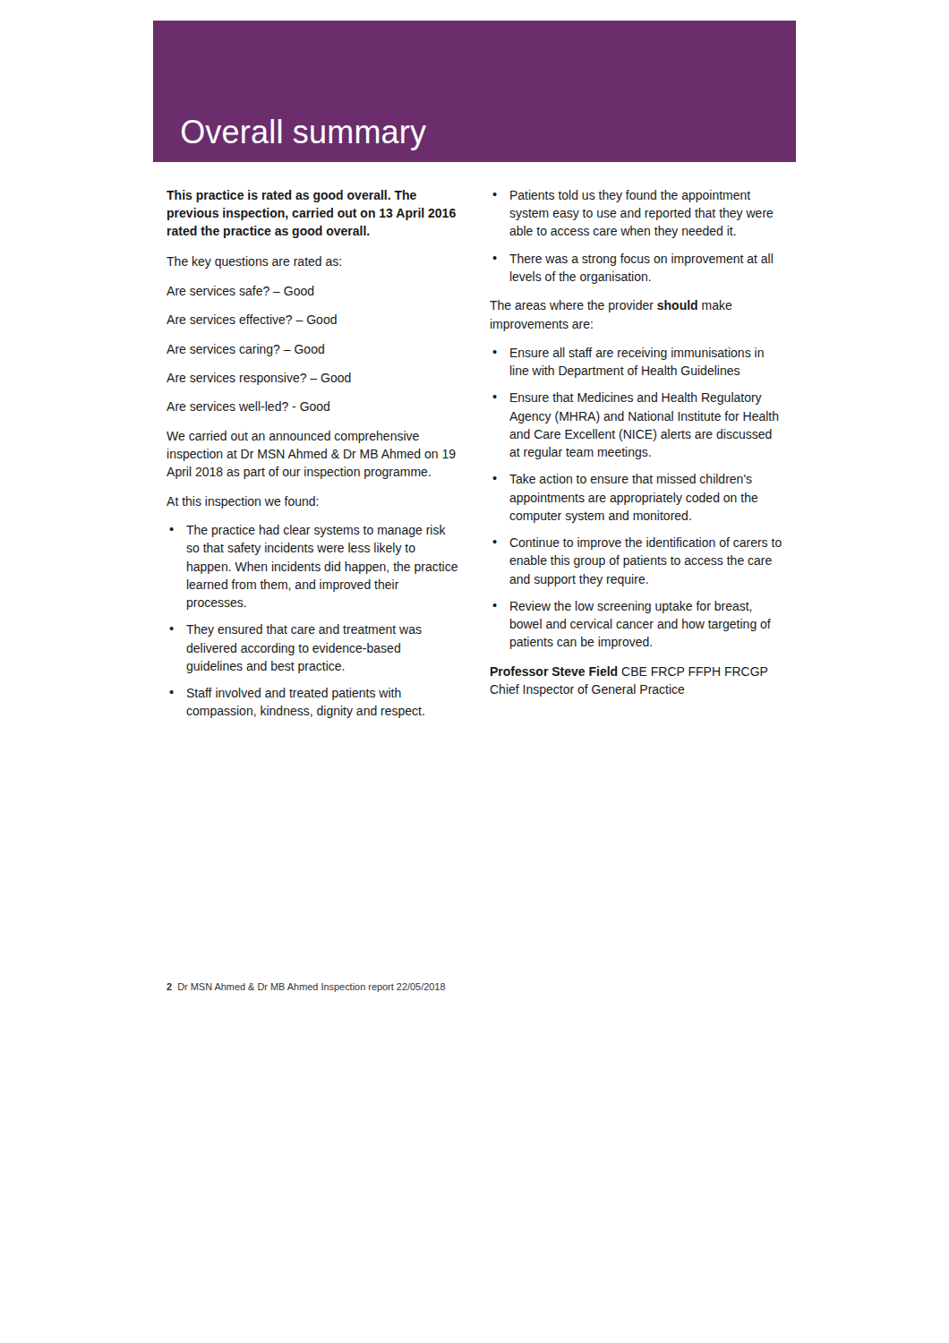Overall summary
This practice is rated as good overall. The previous inspection, carried out on 13 April 2016 rated the practice as good overall.
The key questions are rated as:
Are services safe? – Good
Are services effective? – Good
Are services caring? – Good
Are services responsive? – Good
Are services well-led? - Good
We carried out an announced comprehensive inspection at Dr MSN Ahmed & Dr MB Ahmed on 19 April 2018 as part of our inspection programme.
At this inspection we found:
The practice had clear systems to manage risk so that safety incidents were less likely to happen. When incidents did happen, the practice learned from them, and improved their processes.
They ensured that care and treatment was delivered according to evidence-based guidelines and best practice.
Staff involved and treated patients with compassion, kindness, dignity and respect.
Patients told us they found the appointment system easy to use and reported that they were able to access care when they needed it.
There was a strong focus on improvement at all levels of the organisation.
The areas where the provider should make improvements are:
Ensure all staff are receiving immunisations in line with Department of Health Guidelines
Ensure that Medicines and Health Regulatory Agency (MHRA) and National Institute for Health and Care Excellent (NICE) alerts are discussed at regular team meetings.
Take action to ensure that missed children's appointments are appropriately coded on the computer system and monitored.
Continue to improve the identification of carers to enable this group of patients to access the care and support they require.
Review the low screening uptake for breast, bowel and cervical cancer and how targeting of patients can be improved.
Professor Steve Field CBE FRCP FFPH FRCGP
Chief Inspector of General Practice
2 Dr MSN Ahmed & Dr MB Ahmed Inspection report 22/05/2018